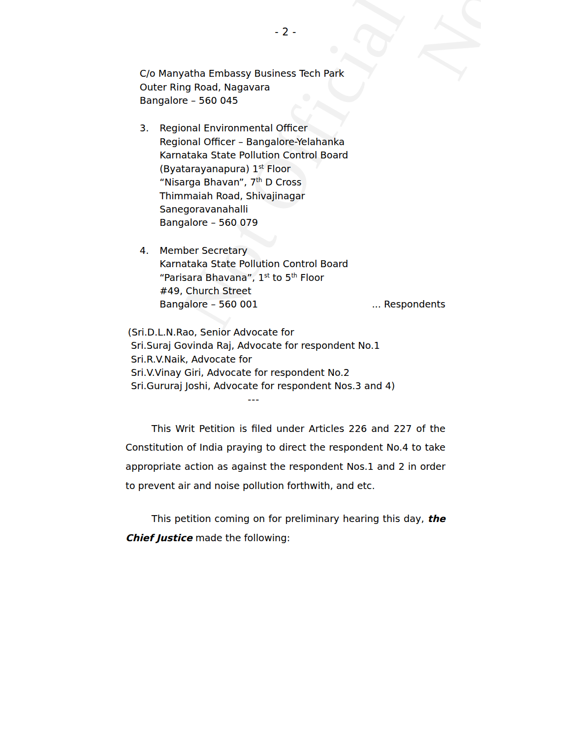Not Official Copy Not Official Copy
- 2 -
C/o Manyatha Embassy Business Tech Park
Outer Ring Road, Nagavara
Bangalore – 560 045
3.
Regional Environmental Officer
Regional Officer – Bangalore-Yelahanka
Karnataka State Pollution Control Board
(Byatarayanapura) 1st Floor
“Nisarga Bhavan”, 7th D Cross
Thimmaiah Road, Shivajinagar
Sanegoravanahalli
Bangalore – 560 079
4.
Member Secretary
Karnataka State Pollution Control Board
“Parisara Bhavana”, 1st to 5th Floor
#49, Church Street
Bangalore – 560 001 ... Respondents
(Sri.D.L.N.Rao, Senior Advocate for
Sri.Suraj Govinda Raj, Advocate for respondent No.1
Sri.R.V.Naik, Advocate for
Sri.V.Vinay Giri, Advocate for respondent No.2
Sri.Gururaj Joshi, Advocate for respondent Nos.3 and 4)
---
This Writ Petition is filed under Articles 226 and 227 of the Constitution of India praying to direct the respondent No.4 to take appropriate action as against the respondent Nos.1 and 2 in order to prevent air and noise pollution forthwith, and etc.
This petition coming on for preliminary hearing this day, the Chief Justice made the following: